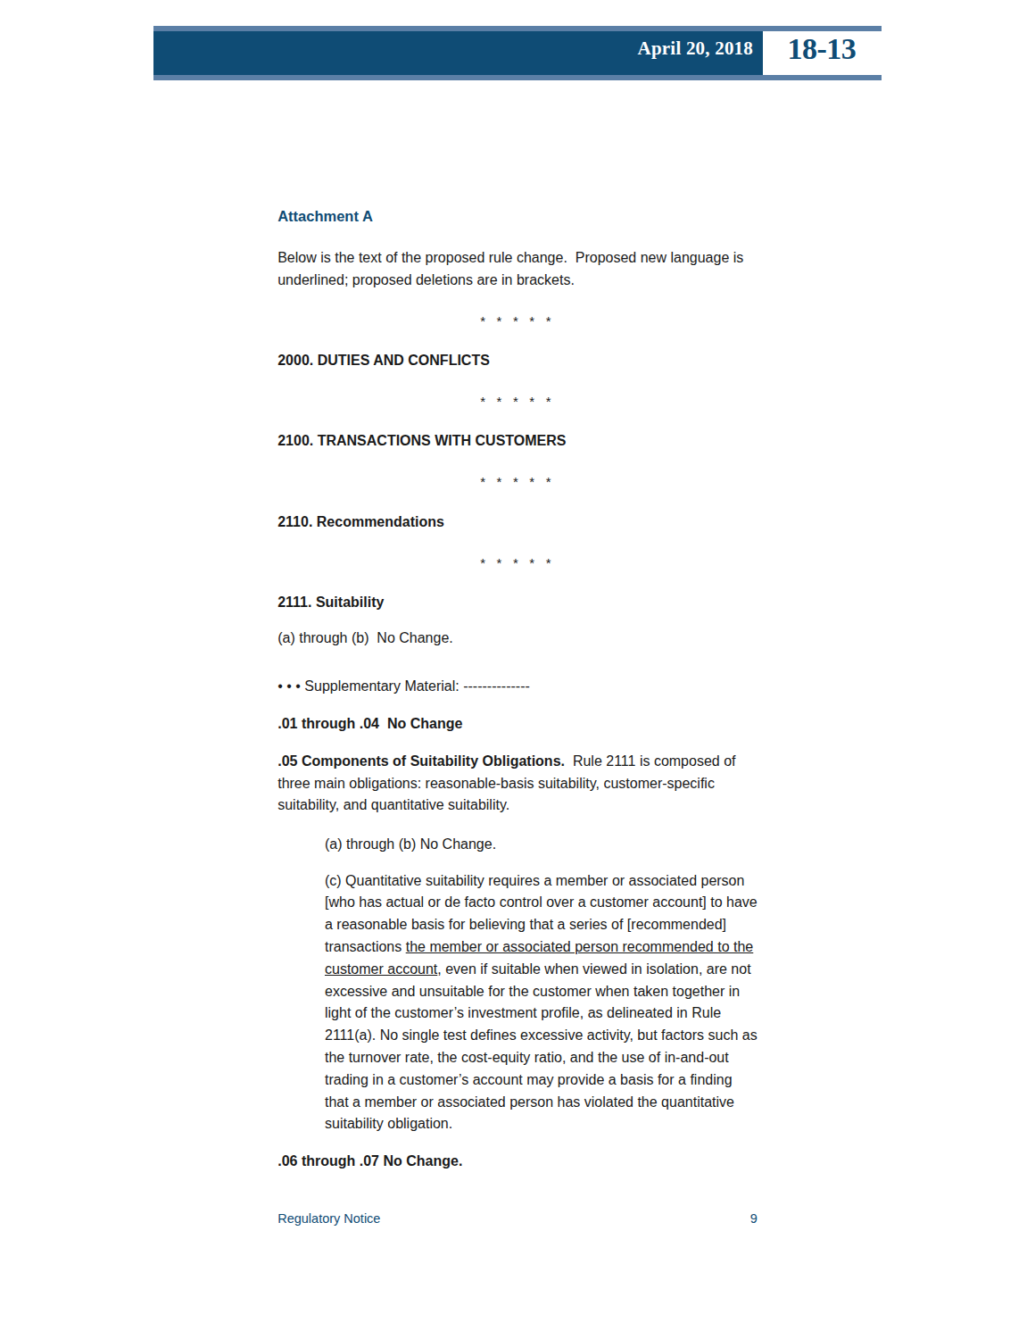April 20, 2018
18-13
Attachment A
Below is the text of the proposed rule change. Proposed new language is underlined; proposed deletions are in brackets.
* * * * *
2000. DUTIES AND CONFLICTS
* * * * *
2100. TRANSACTIONS WITH CUSTOMERS
* * * * *
2110. Recommendations
* * * * *
2111. Suitability
(a) through (b) No Change.
• • • Supplementary Material: --------------
.01 through .04 No Change
.05 Components of Suitability Obligations. Rule 2111 is composed of three main obligations: reasonable-basis suitability, customer-specific suitability, and quantitative suitability.
(a) through (b) No Change.
(c) Quantitative suitability requires a member or associated person [who has actual or de facto control over a customer account] to have a reasonable basis for believing that a series of [recommended] transactions the member or associated person recommended to the customer account, even if suitable when viewed in isolation, are not excessive and unsuitable for the customer when taken together in light of the customer’s investment profile, as delineated in Rule 2111(a). No single test defines excessive activity, but factors such as the turnover rate, the cost-equity ratio, and the use of in-and-out trading in a customer’s account may provide a basis for a finding that a member or associated person has violated the quantitative suitability obligation.
.06 through .07 No Change.
Regulatory Notice 9